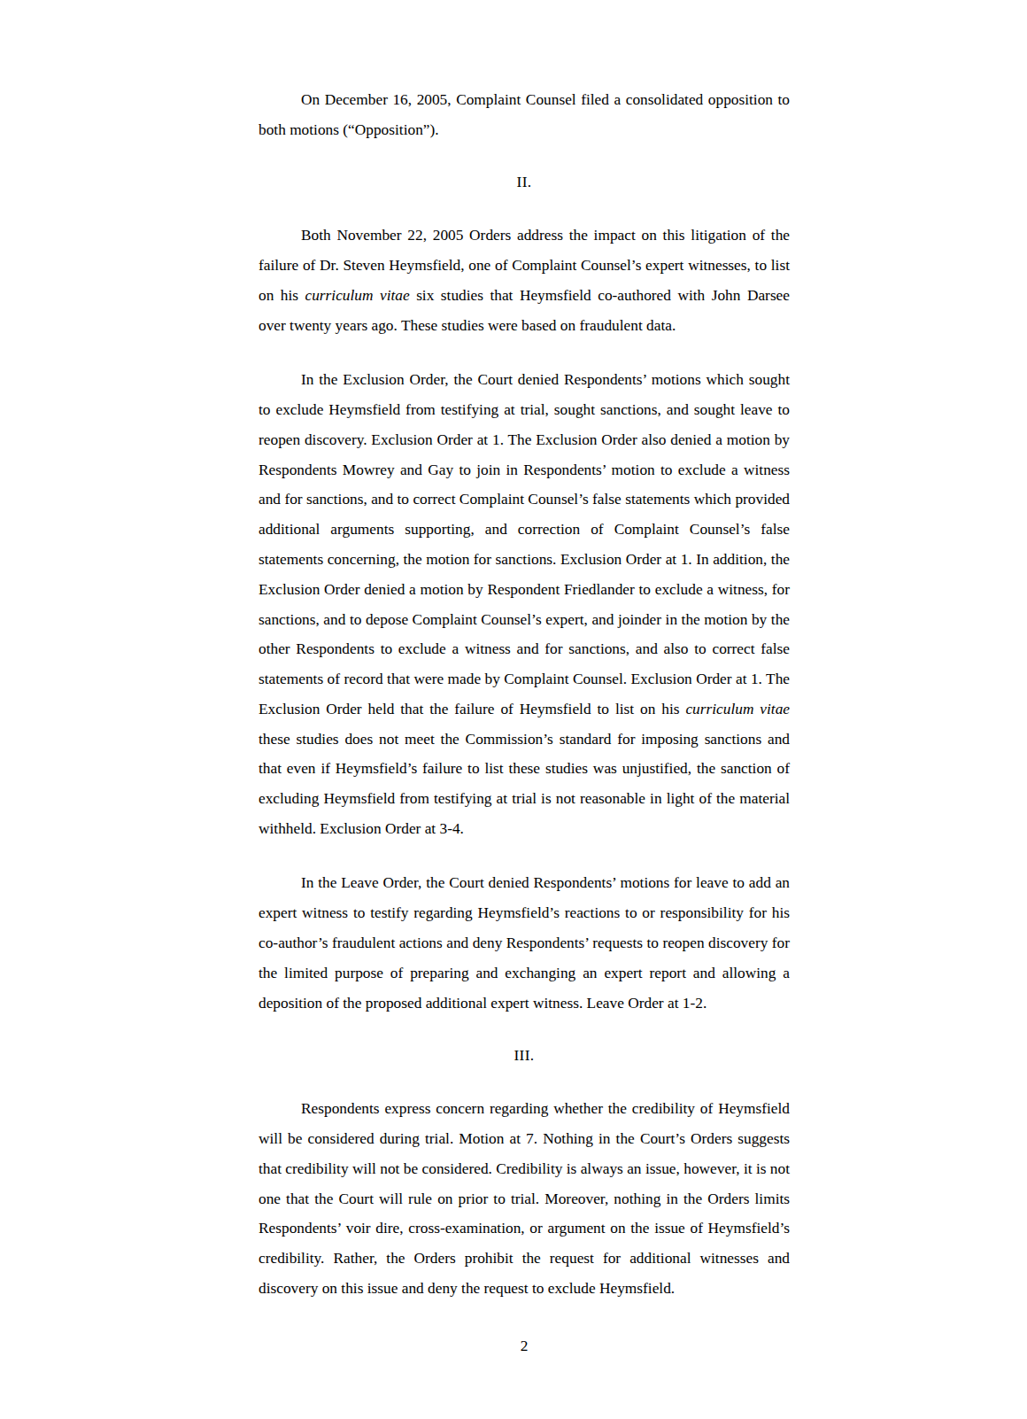On December 16, 2005, Complaint Counsel filed a consolidated opposition to both motions (“Opposition”).
II.
Both November 22, 2005 Orders address the impact on this litigation of the failure of Dr. Steven Heymsfield, one of Complaint Counsel’s expert witnesses, to list on his curriculum vitae six studies that Heymsfield co-authored with John Darsee over twenty years ago. These studies were based on fraudulent data.
In the Exclusion Order, the Court denied Respondents’ motions which sought to exclude Heymsfield from testifying at trial, sought sanctions, and sought leave to reopen discovery. Exclusion Order at 1. The Exclusion Order also denied a motion by Respondents Mowrey and Gay to join in Respondents’ motion to exclude a witness and for sanctions, and to correct Complaint Counsel’s false statements which provided additional arguments supporting, and correction of Complaint Counsel’s false statements concerning, the motion for sanctions. Exclusion Order at 1. In addition, the Exclusion Order denied a motion by Respondent Friedlander to exclude a witness, for sanctions, and to depose Complaint Counsel’s expert, and joinder in the motion by the other Respondents to exclude a witness and for sanctions, and also to correct false statements of record that were made by Complaint Counsel. Exclusion Order at 1. The Exclusion Order held that the failure of Heymsfield to list on his curriculum vitae these studies does not meet the Commission’s standard for imposing sanctions and that even if Heymsfield’s failure to list these studies was unjustified, the sanction of excluding Heymsfield from testifying at trial is not reasonable in light of the material withheld. Exclusion Order at 3-4.
In the Leave Order, the Court denied Respondents’ motions for leave to add an expert witness to testify regarding Heymsfield’s reactions to or responsibility for his co-author’s fraudulent actions and deny Respondents’ requests to reopen discovery for the limited purpose of preparing and exchanging an expert report and allowing a deposition of the proposed additional expert witness. Leave Order at 1-2.
III.
Respondents express concern regarding whether the credibility of Heymsfield will be considered during trial. Motion at 7. Nothing in the Court’s Orders suggests that credibility will not be considered. Credibility is always an issue, however, it is not one that the Court will rule on prior to trial. Moreover, nothing in the Orders limits Respondents’ voir dire, cross-examination, or argument on the issue of Heymsfield’s credibility. Rather, the Orders prohibit the request for additional witnesses and discovery on this issue and deny the request to exclude Heymsfield.
2